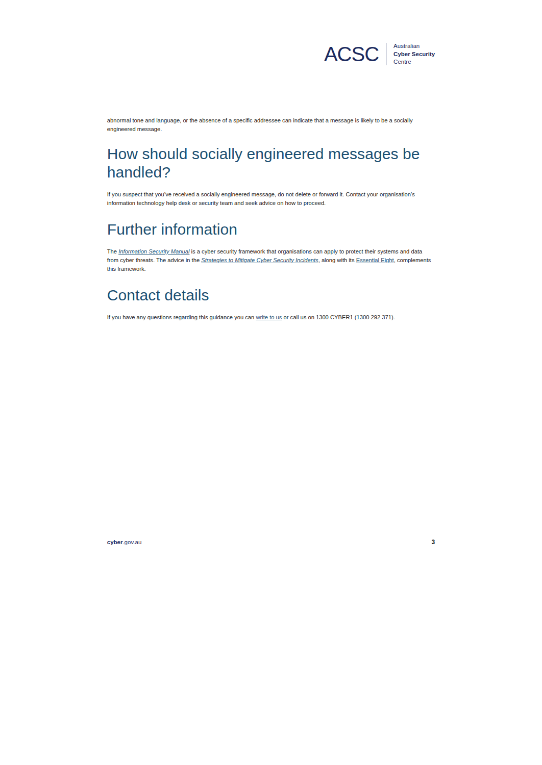ACSC
Australian
Cyber Security
Centre
abnormal tone and language, or the absence of a specific addressee can indicate that a message is likely to be a socially engineered message.
How should socially engineered messages be handled?
If you suspect that you’ve received a socially engineered message, do not delete or forward it. Contact your organisation’s information technology help desk or security team and seek advice on how to proceed.
Further information
The Information Security Manual is a cyber security framework that organisations can apply to protect their systems and data from cyber threats. The advice in the Strategies to Mitigate Cyber Security Incidents, along with its Essential Eight, complements this framework.
Contact details
If you have any questions regarding this guidance you can write to us or call us on 1300 CYBER1 (1300 292 371).
cyber.gov.au
3